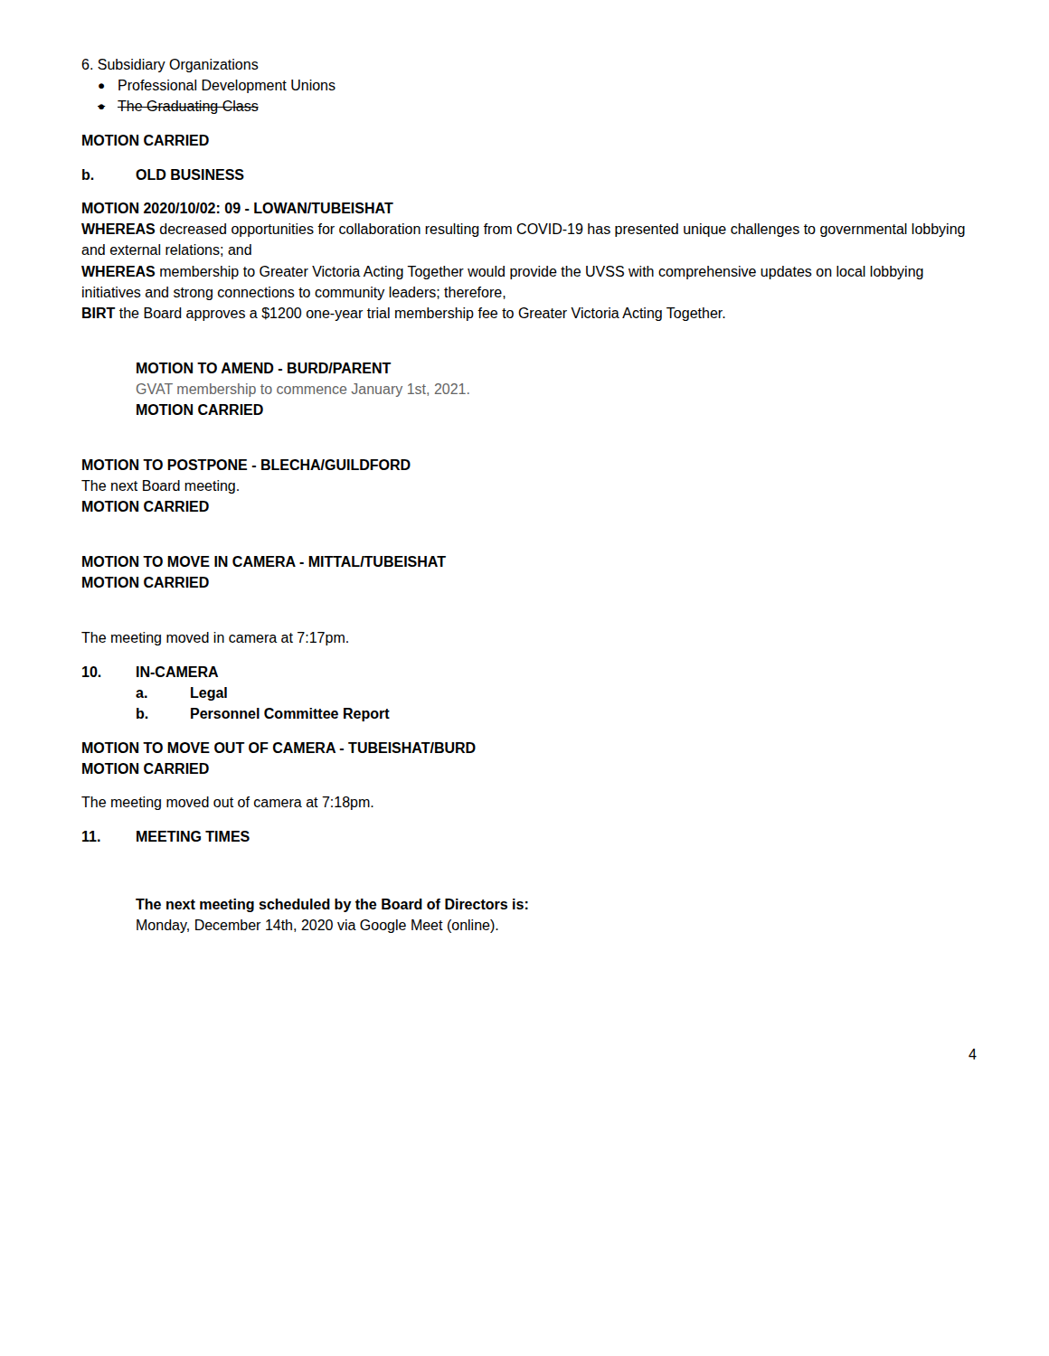6. Subsidiary Organizations
Professional Development Unions
The Graduating Class
MOTION CARRIED
b. OLD BUSINESS
MOTION 2020/10/02: 09 - LOWAN/TUBEISHAT
WHEREAS decreased opportunities for collaboration resulting from COVID-19 has presented unique challenges to governmental lobbying and external relations; and
WHEREAS membership to Greater Victoria Acting Together would provide the UVSS with comprehensive updates on local lobbying initiatives and strong connections to community leaders; therefore,
BIRT the Board approves a $1200 one-year trial membership fee to Greater Victoria Acting Together.
MOTION TO AMEND - BURD/PARENT
GVAT membership to commence January 1st, 2021.
MOTION CARRIED
MOTION TO POSTPONE - BLECHA/GUILDFORD
The next Board meeting.
MOTION CARRIED
MOTION TO MOVE IN CAMERA - MITTAL/TUBEISHAT
MOTION CARRIED
The meeting moved in camera at 7:17pm.
10. IN-CAMERA
a. Legal
b. Personnel Committee Report
MOTION TO MOVE OUT OF CAMERA - TUBEISHAT/BURD
MOTION CARRIED
The meeting moved out of camera at 7:18pm.
11. MEETING TIMES
The next meeting scheduled by the Board of Directors is:
Monday, December 14th, 2020 via Google Meet (online).
4